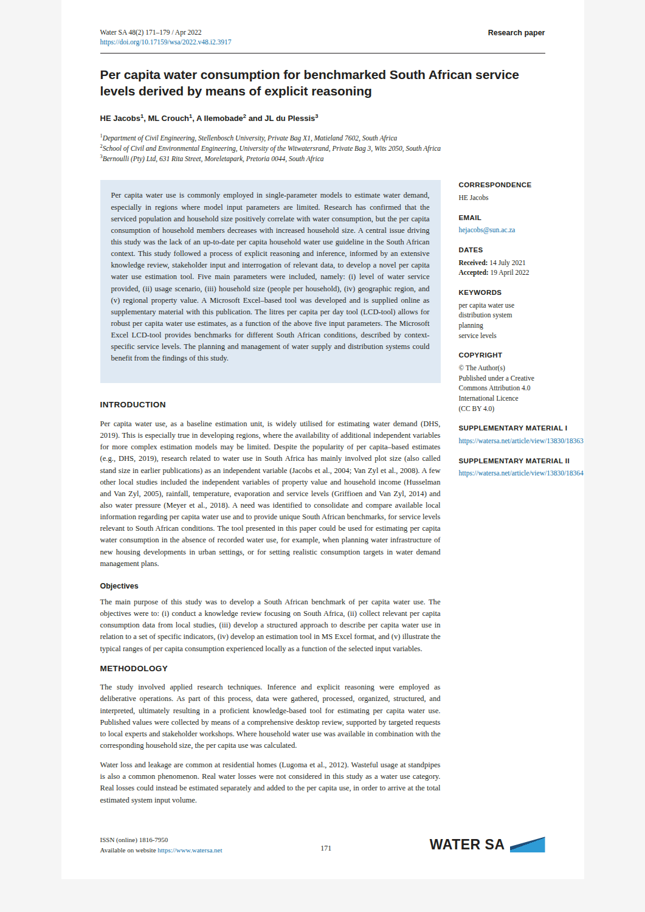Water SA 48(2) 171–179 / Apr 2022
https://doi.org/10.17159/wsa/2022.v48.i2.3917
Research paper
Per capita water consumption for benchmarked South African service levels derived by means of explicit reasoning
HE Jacobs1, ML Crouch1, A Ilemobade2 and JL du Plessis3
1Department of Civil Engineering, Stellenbosch University, Private Bag X1, Matieland 7602, South Africa
2School of Civil and Environmental Engineering, University of the Witwatersrand, Private Bag 3, Wits 2050, South Africa
3Bernoulli (Pty) Ltd, 631 Rita Street, Moreletapark, Pretoria 0044, South Africa
Per capita water use is commonly employed in single-parameter models to estimate water demand, especially in regions where model input parameters are limited. Research has confirmed that the serviced population and household size positively correlate with water consumption, but the per capita consumption of household members decreases with increased household size. A central issue driving this study was the lack of an up-to-date per capita household water use guideline in the South African context. This study followed a process of explicit reasoning and inference, informed by an extensive knowledge review, stakeholder input and interrogation of relevant data, to develop a novel per capita water use estimation tool. Five main parameters were included, namely: (i) level of water service provided, (ii) usage scenario, (iii) household size (people per household), (iv) geographic region, and (v) regional property value. A Microsoft Excel–based tool was developed and is supplied online as supplementary material with this publication. The litres per capita per day tool (LCD-tool) allows for robust per capita water use estimates, as a function of the above five input parameters. The Microsoft Excel LCD-tool provides benchmarks for different South African conditions, described by context-specific service levels. The planning and management of water supply and distribution systems could benefit from the findings of this study.
Introduction
Per capita water use, as a baseline estimation unit, is widely utilised for estimating water demand (DHS, 2019). This is especially true in developing regions, where the availability of additional independent variables for more complex estimation models may be limited. Despite the popularity of per capita–based estimates (e.g., DHS, 2019), research related to water use in South Africa has mainly involved plot size (also called stand size in earlier publications) as an independent variable (Jacobs et al., 2004; Van Zyl et al., 2008). A few other local studies included the independent variables of property value and household income (Husselman and Van Zyl, 2005), rainfall, temperature, evaporation and service levels (Griffioen and Van Zyl, 2014) and also water pressure (Meyer et al., 2018). A need was identified to consolidate and compare available local information regarding per capita water use and to provide unique South African benchmarks, for service levels relevant to South African conditions. The tool presented in this paper could be used for estimating per capita water consumption in the absence of recorded water use, for example, when planning water infrastructure of new housing developments in urban settings, or for setting realistic consumption targets in water demand management plans.
Objectives
The main purpose of this study was to develop a South African benchmark of per capita water use. The objectives were to: (i) conduct a knowledge review focusing on South Africa, (ii) collect relevant per capita consumption data from local studies, (iii) develop a structured approach to describe per capita water use in relation to a set of specific indicators, (iv) develop an estimation tool in MS Excel format, and (v) illustrate the typical ranges of per capita consumption experienced locally as a function of the selected input variables.
Methodology
The study involved applied research techniques. Inference and explicit reasoning were employed as deliberative operations. As part of this process, data were gathered, processed, organized, structured, and interpreted, ultimately resulting in a proficient knowledge-based tool for estimating per capita water use. Published values were collected by means of a comprehensive desktop review, supported by targeted requests to local experts and stakeholder workshops. Where household water use was available in combination with the corresponding household size, the per capita use was calculated.
Water loss and leakage are common at residential homes (Lugoma et al., 2012). Wasteful usage at standpipes is also a common phenomenon. Real water losses were not considered in this study as a water use category. Real losses could instead be estimated separately and added to the per capita use, in order to arrive at the total estimated system input volume.
Correspondence
HE Jacobs
Email
hejacobs@sun.ac.za
Dates
Received: 14 July 2021
Accepted: 19 April 2022
Keywords
per capita water use
distribution system
planning
service levels
Copyright
© The Author(s)
Published under a Creative
Commons Attribution 4.0
International Licence
(CC BY 4.0)
Supplementary material I
https://watersa.net/article/view/13830/18363
Supplementary material II
https://watersa.net/article/view/13830/18364
ISSN (online) 1816-7950
Available on website https://www.watersa.net
171
WATER SA